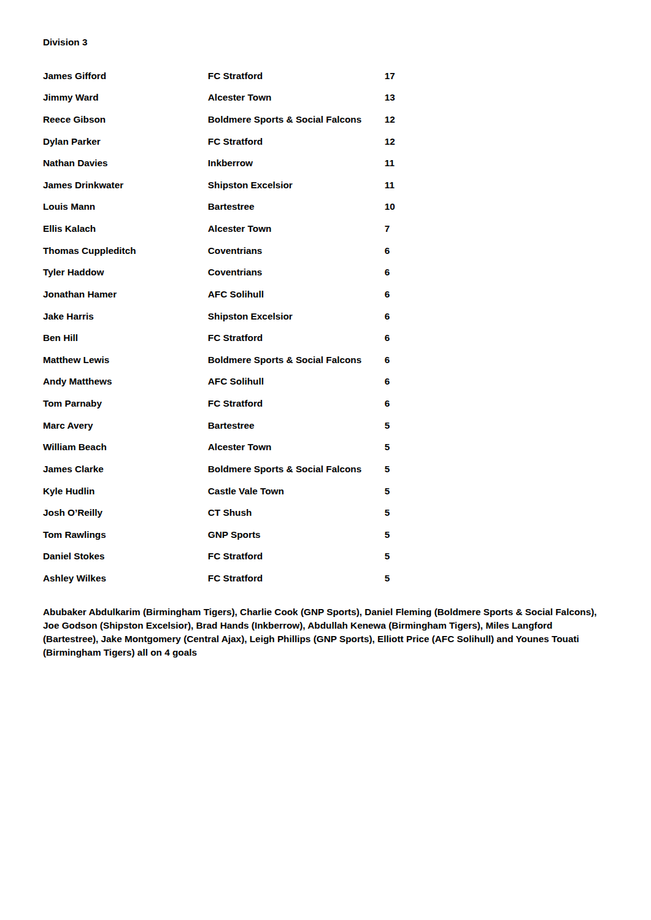Division 3
| James Gifford | FC Stratford | 17 |
| Jimmy Ward | Alcester Town | 13 |
| Reece Gibson | Boldmere Sports & Social Falcons | 12 |
| Dylan Parker | FC Stratford | 12 |
| Nathan Davies | Inkberrow | 11 |
| James Drinkwater | Shipston Excelsior | 11 |
| Louis Mann | Bartestree | 10 |
| Ellis Kalach | Alcester Town | 7 |
| Thomas Cuppleditch | Coventrians | 6 |
| Tyler Haddow | Coventrians | 6 |
| Jonathan Hamer | AFC Solihull | 6 |
| Jake Harris | Shipston Excelsior | 6 |
| Ben Hill | FC Stratford | 6 |
| Matthew Lewis | Boldmere Sports & Social Falcons | 6 |
| Andy Matthews | AFC Solihull | 6 |
| Tom Parnaby | FC Stratford | 6 |
| Marc Avery | Bartestree | 5 |
| William Beach | Alcester Town | 5 |
| James Clarke | Boldmere Sports & Social Falcons | 5 |
| Kyle Hudlin | Castle Vale Town | 5 |
| Josh O’Reilly | CT Shush | 5 |
| Tom Rawlings | GNP Sports | 5 |
| Daniel Stokes | FC Stratford | 5 |
| Ashley Wilkes | FC Stratford | 5 |
Abubaker Abdulkarim (Birmingham Tigers), Charlie Cook (GNP Sports), Daniel Fleming (Boldmere Sports & Social Falcons), Joe Godson (Shipston Excelsior), Brad Hands (Inkberrow), Abdullah Kenewa (Birmingham Tigers), Miles Langford (Bartestree), Jake Montgomery (Central Ajax), Leigh Phillips (GNP Sports), Elliott Price (AFC Solihull) and Younes Touati (Birmingham Tigers) all on 4 goals